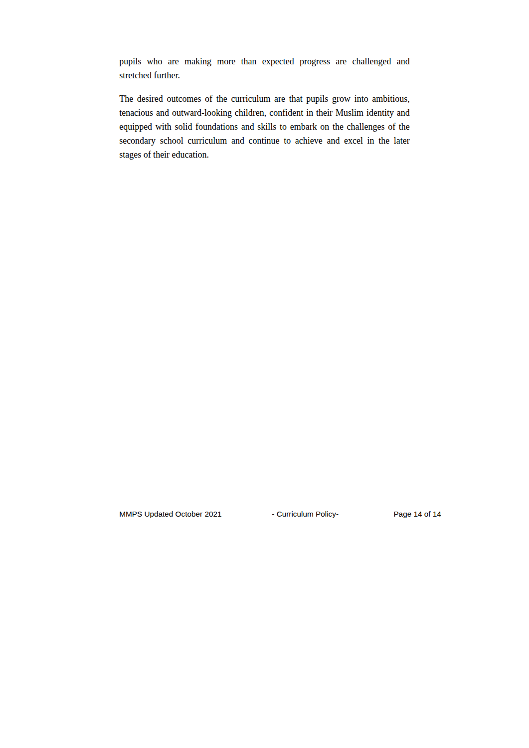pupils who are making more than expected progress are challenged and stretched further.
The desired outcomes of the curriculum are that pupils grow into ambitious, tenacious and outward-looking children, confident in their Muslim identity and equipped with solid foundations and skills to embark on the challenges of the secondary school curriculum and continue to achieve and excel in the later stages of their education.
MMPS Updated October 2021- Curriculum Policy-Page 14 of 14